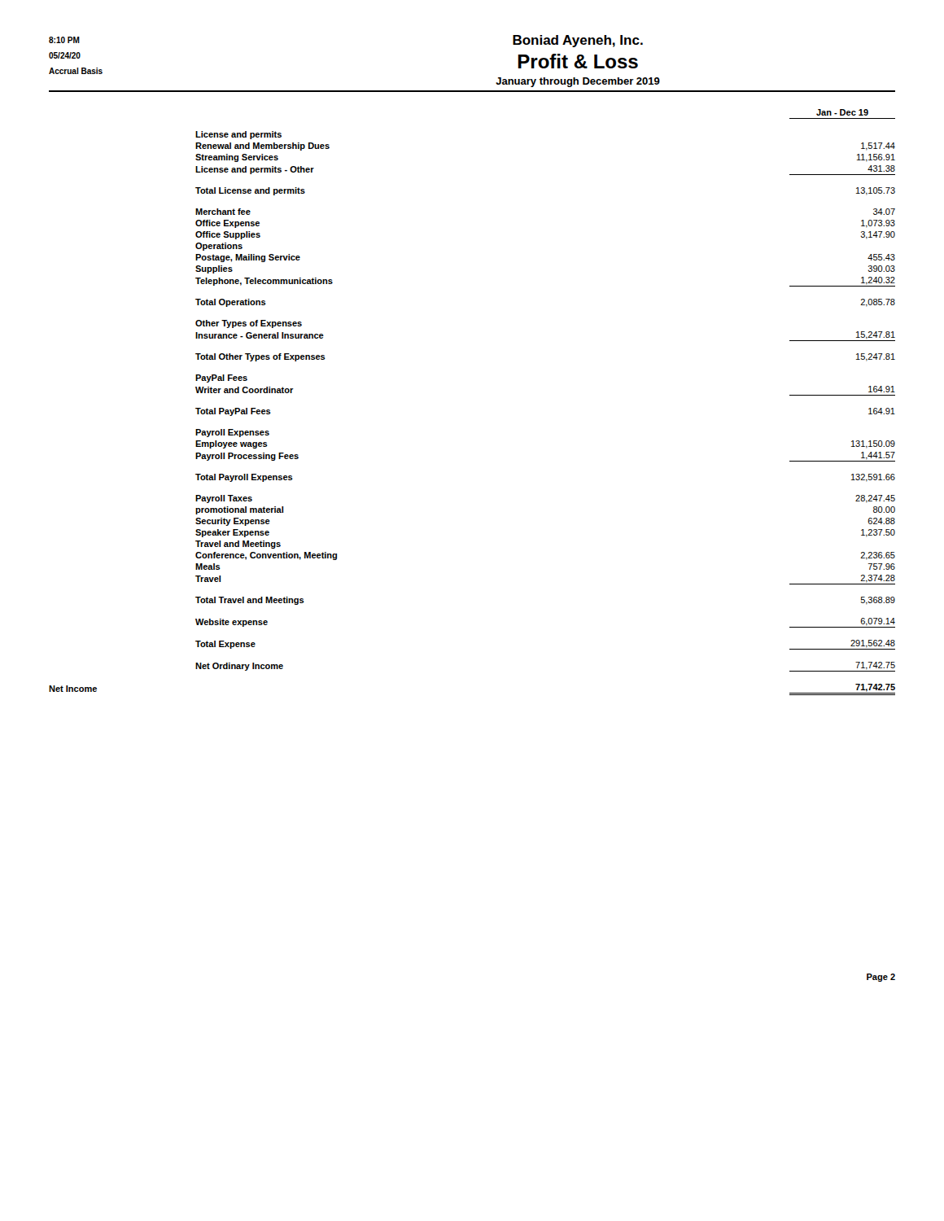8:10 PM
05/24/20
Accrual Basis
Boniad Ayeneh, Inc.
Profit & Loss
January through December 2019
| | | Jan - Dec 19 |
| | License and permits | |
| | Renewal and Membership Dues | 1,517.44 |
| | Streaming Services | 11,156.91 |
| | License and permits - Other | 431.38 |
| | Total License and permits | 13,105.73 |
| | Merchant fee | 34.07 |
| | Office Expense | 1,073.93 |
| | Office Supplies | 3,147.90 |
| | Operations | |
| | Postage, Mailing Service | 455.43 |
| | Supplies | 390.03 |
| | Telephone, Telecommunications | 1,240.32 |
| | Total Operations | 2,085.78 |
| | Other Types of Expenses | |
| | Insurance - General Insurance | 15,247.81 |
| | Total Other Types of Expenses | 15,247.81 |
| | PayPal Fees | |
| | Writer and Coordinator | 164.91 |
| | Total PayPal Fees | 164.91 |
| | Payroll Expenses | |
| | Employee wages | 131,150.09 |
| | Payroll Processing Fees | 1,441.57 |
| | Total Payroll Expenses | 132,591.66 |
| | Payroll Taxes | 28,247.45 |
| | promotional material | 80.00 |
| | Security Expense | 624.88 |
| | Speaker Expense | 1,237.50 |
| | Travel and Meetings | |
| | Conference, Convention, Meeting | 2,236.65 |
| | Meals | 757.96 |
| | Travel | 2,374.28 |
| | Total Travel and Meetings | 5,368.89 |
| | Website expense | 6,079.14 |
| | Total Expense | 291,562.48 |
| | Net Ordinary Income | 71,742.75 |
| Net Income | | 71,742.75 |
Page 2